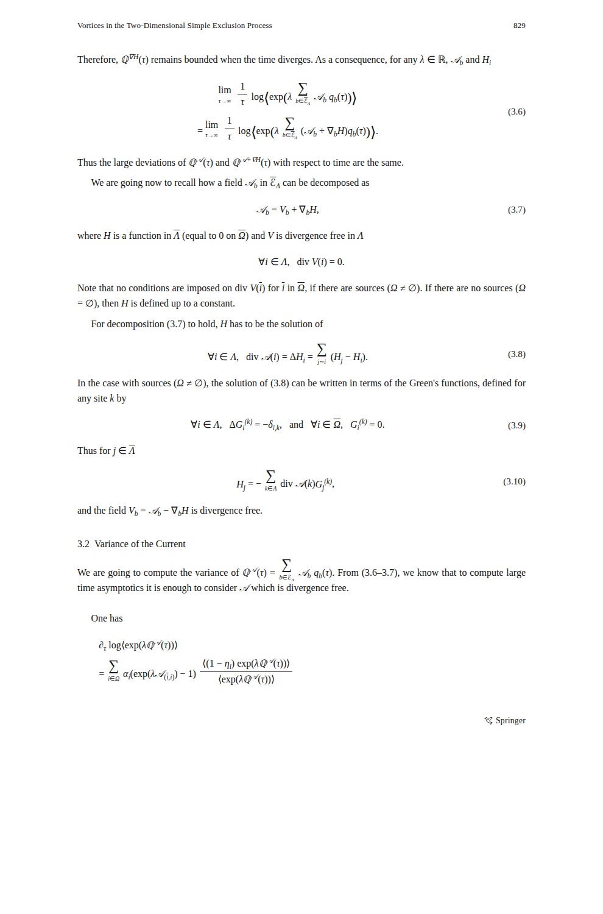Vortices in the Two-Dimensional Simple Exclusion Process 829
Therefore, ℚ∇H(τ) remains bounded when the time diverges. As a consequence, for any λ ∈ ℝ, 𝒜b and Hi
lim τ→∞ 1 τ log⟨exp(λ ∑b∈ℰΛ 𝒜b qb(τ))⟩ = lim τ→∞ 1 τ log⟨exp(λ ∑b∈ℰΛ (𝒜b + ∇bH)qb(τ))⟩.
(3.6)
Thus the large deviations of ℚ𝒜(τ) and ℚ𝒜+∇H(τ) with respect to time are the same.
We are going now to recall how a field 𝒜b in ℰΛ can be decomposed as
𝒜b = Vb + ∇bH,
(3.7)
where H is a function in Λ (equal to 0 on Ω) and V is divergence free in Λ
∀i ∈ Λ, div V(i) = 0.
Note that no conditions are imposed on div V(i) for i in Ω, if there are sources (Ω ≠ ∅). If there are no sources (Ω = ∅), then H is defined up to a constant.
For decomposition (3.7) to hold, H has to be the solution of
∀i ∈ Λ, div 𝒜(i) = ΔHi = ∑j∼i (Hj − Hi).
(3.8)
In the case with sources (Ω ≠ ∅), the solution of (3.8) can be written in terms of the Green's functions, defined for any site k by
∀i ∈ Λ, ΔGi(k) = −δi,k, and ∀i ∈ Ω, Gi(k) = 0.
(3.9)
Thus for j ∈ Λ
Hj = − ∑k∈Λ div 𝒜(k)Gj(k),
(3.10)
and the field Vb = 𝒜b − ∇bH is divergence free.
3.2 Variance of the Current
We are going to compute the variance of ℚ𝒜(τ) = ∑b∈ℰΛ 𝒜b qb(τ). From (3.6–3.7), we know that to compute large time asymptotics it is enough to consider 𝒜 which is divergence free.
One has
∂τ log⟨exp(λℚ𝒜(τ))⟩ = ∑i∈Ω αi(exp(λ𝒜(i,i)) − 1) ⟨(1 − ηi) exp(λℚ𝒜(τ))⟩ ⟨exp(λℚ𝒜(τ))⟩
🕊Springer